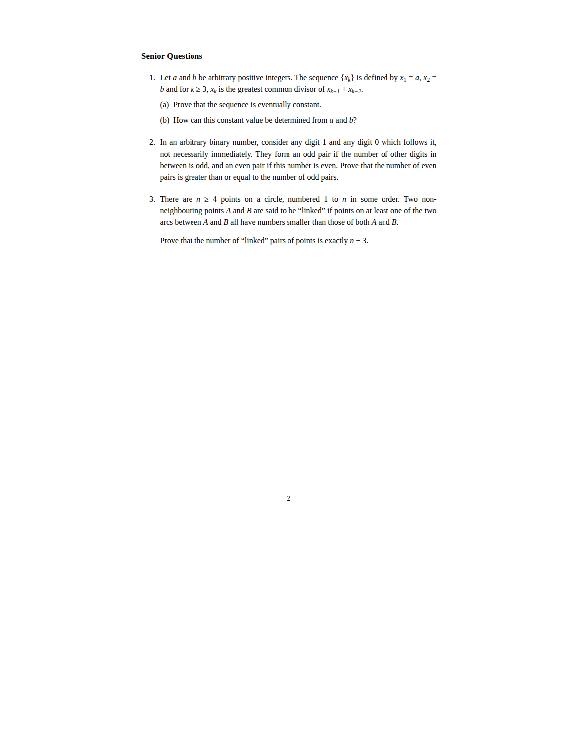Senior Questions
Let a and b be arbitrary positive integers. The sequence {xk} is defined by x1 = a, x2 = b and for k ≥ 3, xk is the greatest common divisor of xk−1 + xk−2.
Prove that the sequence is eventually constant.
How can this constant value be determined from a and b?
In an arbitrary binary number, consider any digit 1 and any digit 0 which follows it, not necessarily immediately. They form an odd pair if the number of other digits in between is odd, and an even pair if this number is even. Prove that the number of even pairs is greater than or equal to the number of odd pairs.
There are n ≥ 4 points on a circle, numbered 1 to n in some order. Two non-neighbouring points A and B are said to be “linked” if points on at least one of the two arcs between A and B all have numbers smaller than those of both A and B.
Prove that the number of “linked” pairs of points is exactly n − 3.
2